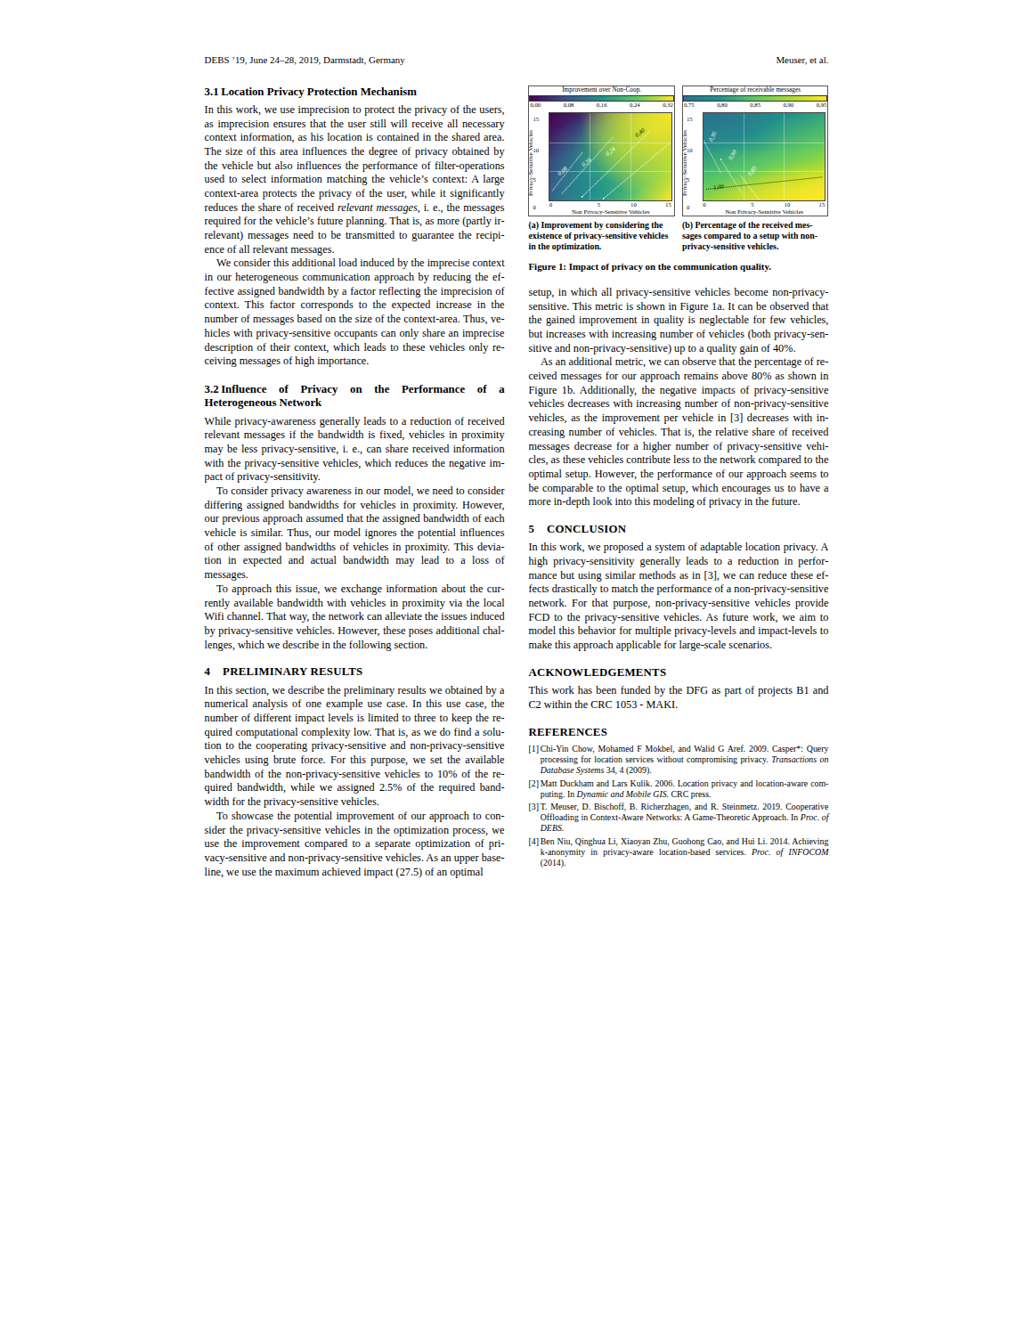DEBS ’19, June 24–28, 2019, Darmstadt, Germany
Meuser, et al.
3.1 Location Privacy Protection Mechanism
In this work, we use imprecision to protect the privacy of the users, as imprecision ensures that the user still will receive all necessary context information, as his location is contained in the shared area. The size of this area influences the degree of privacy obtained by the vehicle but also influences the performance of filter-operations used to select information matching the vehicle’s context: A large context-area protects the privacy of the user, while it significantly reduces the share of received relevant messages, i. e., the messages required for the vehicle’s future planning. That is, as more (partly irrelevant) messages need to be transmitted to guarantee the recipience of all relevant messages.
We consider this additional load induced by the imprecise context in our heterogeneous communication approach by reducing the effective assigned bandwidth by a factor reflecting the imprecision of context. This factor corresponds to the expected increase in the number of messages based on the size of the context-area. Thus, vehicles with privacy-sensitive occupants can only share an imprecise description of their context, which leads to these vehicles only receiving messages of high importance.
3.2 Influence of Privacy on the Performance of a Heterogeneous Network
While privacy-awareness generally leads to a reduction of received relevant messages if the bandwidth is fixed, vehicles in proximity may be less privacy-sensitive, i. e., can share received information with the privacy-sensitive vehicles, which reduces the negative impact of privacy-sensitivity.
To consider privacy awareness in our model, we need to consider differing assigned bandwidths for vehicles in proximity. However, our previous approach assumed that the assigned bandwidth of each vehicle is similar. Thus, our model ignores the potential influences of other assigned bandwidths of vehicles in proximity. This deviation in expected and actual bandwidth may lead to a loss of messages.
To approach this issue, we exchange information about the currently available bandwidth with vehicles in proximity via the local Wifi channel. That way, the network can alleviate the issues induced by privacy-sensitive vehicles. However, these poses additional challenges, which we describe in the following section.
4 Preliminary Results
In this section, we describe the preliminary results we obtained by a numerical analysis of one example use case. In this use case, the number of different impact levels is limited to three to keep the required computational complexity low. That is, as we do find a solution to the cooperating privacy-sensitive and non-privacy-sensitive vehicles using brute force. For this purpose, we set the available bandwidth of the non-privacy-sensitive vehicles to 10% of the required bandwidth, while we assigned 2.5% of the required bandwidth for the privacy-sensitive vehicles.
To showcase the potential improvement of our approach to consider the privacy-sensitive vehicles in the optimization process, we use the improvement compared to a separate optimization of privacy-sensitive and non-privacy-sensitive vehicles. As an upper baseline, we use the maximum achieved impact (27.5) of an optimal
Improvement over Non-Coop.
0,000,080,160,240,32
Privacy-Sensitive Vehicles
15
10
5
0
0,08
0,16
0,24
0,40
0
5
10
15
Non Privacy-Sensitive Vehicles
(a) Improvement by considering the existence of privacy-sensitive vehicles in the optimization.
Percentage of receivable messages
0,750,800,850,900,95
Privacy-Sensitive Vehicles
15
10
5
0
0,95
0,90
0,85
1,00
0
5
10
15
Non Privacy-Sensitive Vehicles
(b) Percentage of the received messages compared to a setup with non-privacy-sensitive vehicles.
Figure 1: Impact of privacy on the communication quality.
setup, in which all privacy-sensitive vehicles become non-privacy-sensitive. This metric is shown in Figure 1a. It can be observed that the gained improvement in quality is neglectable for few vehicles, but increases with increasing number of vehicles (both privacy-sensitive and non-privacy-sensitive) up to a quality gain of 40%.
As an additional metric, we can observe that the percentage of received messages for our approach remains above 80% as shown in Figure 1b. Additionally, the negative impacts of privacy-sensitive vehicles decreases with increasing number of non-privacy-sensitive vehicles, as the improvement per vehicle in [3] decreases with increasing number of vehicles. That is, the relative share of received messages decrease for a higher number of privacy-sensitive vehicles, as these vehicles contribute less to the network compared to the optimal setup. However, the performance of our approach seems to be comparable to the optimal setup, which encourages us to have a more in-depth look into this modeling of privacy in the future.
5 Conclusion
In this work, we proposed a system of adaptable location privacy. A high privacy-sensitivity generally leads to a reduction in performance but using similar methods as in [3], we can reduce these effects drastically to match the performance of a non-privacy-sensitive network. For that purpose, non-privacy-sensitive vehicles provide FCD to the privacy-sensitive vehicles. As future work, we aim to model this behavior for multiple privacy-levels and impact-levels to make this approach applicable for large-scale scenarios.
Acknowledgements
This work has been funded by the DFG as part of projects B1 and C2 within the CRC 1053 - MAKI.
References
Chi-Yin Chow, Mohamed F Mokbel, and Walid G Aref. 2009. Casper*: Query processing for location services without compromising privacy. Transactions on Database Systems 34, 4 (2009).
Matt Duckham and Lars Kulik. 2006. Location privacy and location-aware computing. In Dynamic and Mobile GIS. CRC press.
T. Meuser, D. Bischoff, B. Richerzhagen, and R. Steinmetz. 2019. Cooperative Offloading in Context-Aware Networks: A Game-Theoretic Approach. In Proc. of DEBS.
Ben Niu, Qinghua Li, Xiaoyan Zhu, Guohong Cao, and Hui Li. 2014. Achieving k-anonymity in privacy-aware location-based services. Proc. of INFOCOM (2014).